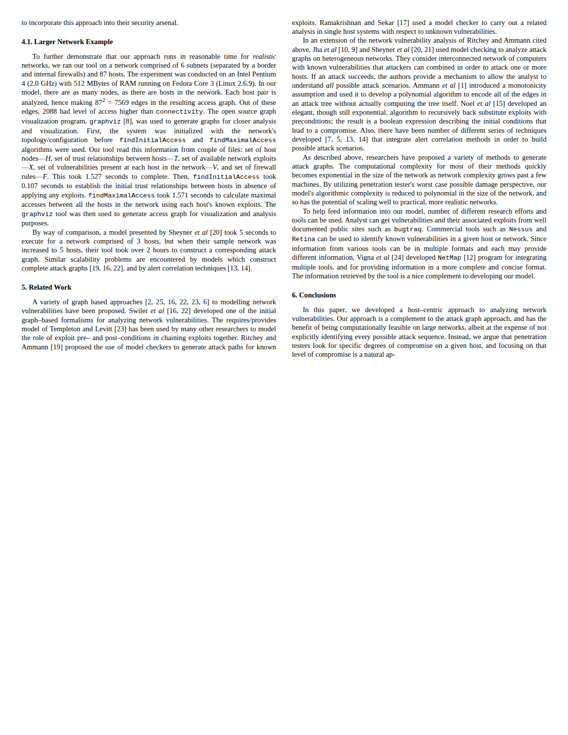to incorporate this approach into their security arsenal.
4.1. Larger Network Example
To further demonstrate that our approach runs in reasonable time for realistic networks, we ran our tool on a network comprised of 6 subnets (separated by a border and internal firewalls) and 87 hosts. The experiment was conducted on an Intel Pentium 4 (2.0 GHz) with 512 MBytes of RAM running on Fedora Core 3 (Linux 2.6.9). In our model, there are as many nodes, as there are hosts in the network. Each host pair is analyzed, hence making 872 = 7569 edges in the resulting access graph. Out of these edges, 2088 had level of access higher than connectivity. The open source graph visualization program, graphviz [8], was used to generate graphs for closer analysis and visualization. First, the system was initialized with the network's topology/configuration before findInitialAccess and findMaximalAccess algorithms were used. Our tool read this information from couple of files: set of host nodes—H, set of trust relationships between hosts—T, set of available network exploits—X, set of vulnerabilities present at each host in the network—V, and set of firewall rules—F. This took 1.527 seconds to complete. Then, findInitialAccess took 0.107 seconds to establish the initial trust relationships between hosts in absence of applying any exploits. findMaximalAccess took 1.571 seconds to calculate maximal accesses between all the hosts in the network using each host's known exploits. The graphviz tool was then used to generate access graph for visualization and analysis purposes.
By way of comparison, a model presented by Sheyner et al [20] took 5 seconds to execute for a network comprised of 3 hosts, but when their sample network was increased to 5 hosts, their tool took over 2 hours to construct a corresponding attack graph. Similar scalability problems are encountered by models which construct complete attack graphs [19, 16, 22], and by alert correlation techniques [13, 14].
5. Related Work
A variety of graph based approaches [2, 25, 16, 22, 23, 6] to modelling network vulnerabilities have been proposed. Swiler et al [16, 22] developed one of the initial graph–based formalisms for analyzing network vulnerabilities. The requires/provides model of Templeton and Levitt [23] has been used by many other researchers to model the role of exploit pre– and post–conditions in chaining exploits together. Ritchey and Ammann [19] proposed the use of model checkers to generate attack paths for known exploits. Ramakrishnan and Sekar [17] used a model checker to carry out a related analysis in single host systems with respect to unknown vulnerabilities.
In an extension of the network vulnerability analysis of Ritchey and Ammann cited above, Jha et al [10, 9] and Sheyner et al [20, 21] used model checking to analyze attack graphs on heterogeneous networks. They consider interconnected network of computers with known vulnerabilities that attackers can combined in order to attack one or more hosts. If an attack succeeds, the authors provide a mechanism to allow the analyst to understand all possible attack scenarios. Ammann et al [1] introduced a monotonicity assumption and used it to develop a polynomial algorithm to encode all of the edges in an attack tree without actually computing the tree itself. Noel et al [15] developed an elegant, though still exponential, algorithm to recursively back substitute exploits with preconditions; the result is a boolean expression describing the initial conditions that lead to a compromise. Also, there have been number of different series of techniques developed [7, 5, 13, 14] that integrate alert correlation methods in order to build possible attack scenarios.
As described above, researchers have proposed a variety of methods to generate attack graphs. The computational complexity for most of their methods quickly becomes exponential in the size of the network as network complexity grows past a few machines. By utilizing penetration tester's worst case possible damage perspective, our model's algorithmic complexity is reduced to polynomial in the size of the network, and so has the potential of scaling well to practical, more realistic networks.
To help feed information into our model, number of different research efforts and tools can be used. Analyst can get vulnerabilities and their associated exploits from well documented public sites such as bugtraq. Commercial tools such as Nessus and Retina can be used to identify known vulnerabilities in a given host or network. Since information from various tools can be in multiple formats and each may provide different information, Vigna et al [24] developed NetMap [12] program for integrating multiple tools, and for providing information in a more complete and concise format. The information retrieved by the tool is a nice complement to developing our model.
6. Conclusions
In this paper, we developed a host–centric approach to analyzing network vulnerabilities. Our approach is a complement to the attack graph approach, and has the benefit of being computationally feasible on large networks, albeit at the expense of not explicitly identifying every possible attack sequence. Instead, we argue that penetration testers look for specific degrees of compromise on a given host, and focusing on that level of compromise is a natural ap-